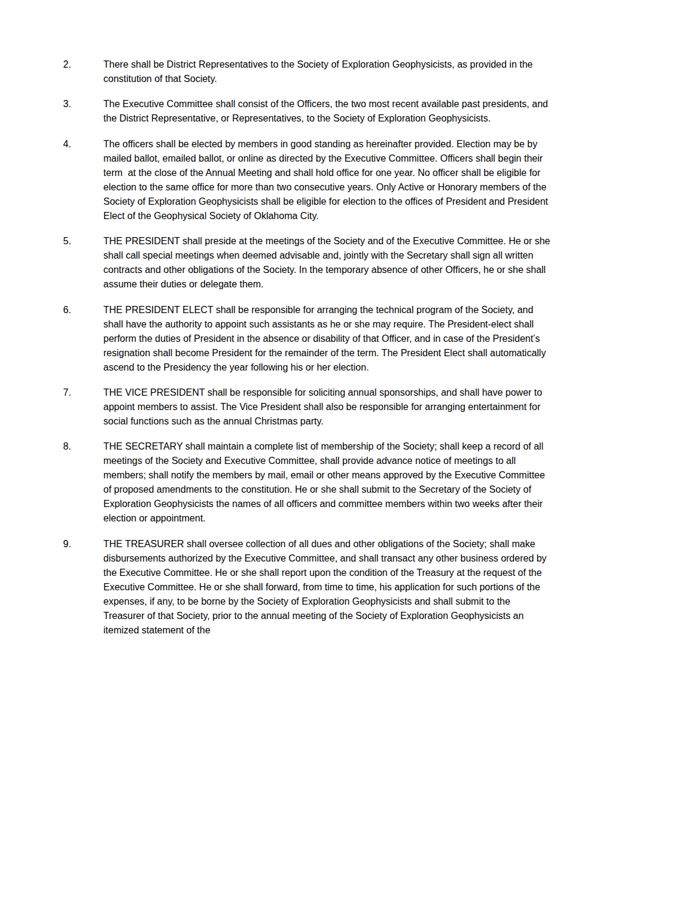2. There shall be District Representatives to the Society of Exploration Geophysicists, as provided in the constitution of that Society.
3. The Executive Committee shall consist of the Officers, the two most recent available past presidents, and the District Representative, or Representatives, to the Society of Exploration Geophysicists.
4. The officers shall be elected by members in good standing as hereinafter provided. Election may be by mailed ballot, emailed ballot, or online as directed by the Executive Committee. Officers shall begin their term at the close of the Annual Meeting and shall hold office for one year. No officer shall be eligible for election to the same office for more than two consecutive years. Only Active or Honorary members of the Society of Exploration Geophysicists shall be eligible for election to the offices of President and President Elect of the Geophysical Society of Oklahoma City.
5. The President shall preside at the meetings of the Society and of the Executive Committee. He or she shall call special meetings when deemed advisable and, jointly with the Secretary shall sign all written contracts and other obligations of the Society. In the temporary absence of other Officers, he or she shall assume their duties or delegate them.
6. The President Elect shall be responsible for arranging the technical program of the Society, and shall have the authority to appoint such assistants as he or she may require. The President-elect shall perform the duties of President in the absence or disability of that Officer, and in case of the President’s resignation shall become President for the remainder of the term. The President Elect shall automatically ascend to the Presidency the year following his or her election.
7. The Vice President shall be responsible for soliciting annual sponsorships, and shall have power to appoint members to assist. The Vice President shall also be responsible for arranging entertainment for social functions such as the annual Christmas party.
8. The Secretary shall maintain a complete list of membership of the Society; shall keep a record of all meetings of the Society and Executive Committee, shall provide advance notice of meetings to all members; shall notify the members by mail, email or other means approved by the Executive Committee of proposed amendments to the constitution. He or she shall submit to the Secretary of the Society of Exploration Geophysicists the names of all officers and committee members within two weeks after their election or appointment.
9. The Treasurer shall oversee collection of all dues and other obligations of the Society; shall make disbursements authorized by the Executive Committee, and shall transact any other business ordered by the Executive Committee. He or she shall report upon the condition of the Treasury at the request of the Executive Committee. He or she shall forward, from time to time, his application for such portions of the expenses, if any, to be borne by the Society of Exploration Geophysicists and shall submit to the Treasurer of that Society, prior to the annual meeting of the Society of Exploration Geophysicists an itemized statement of the